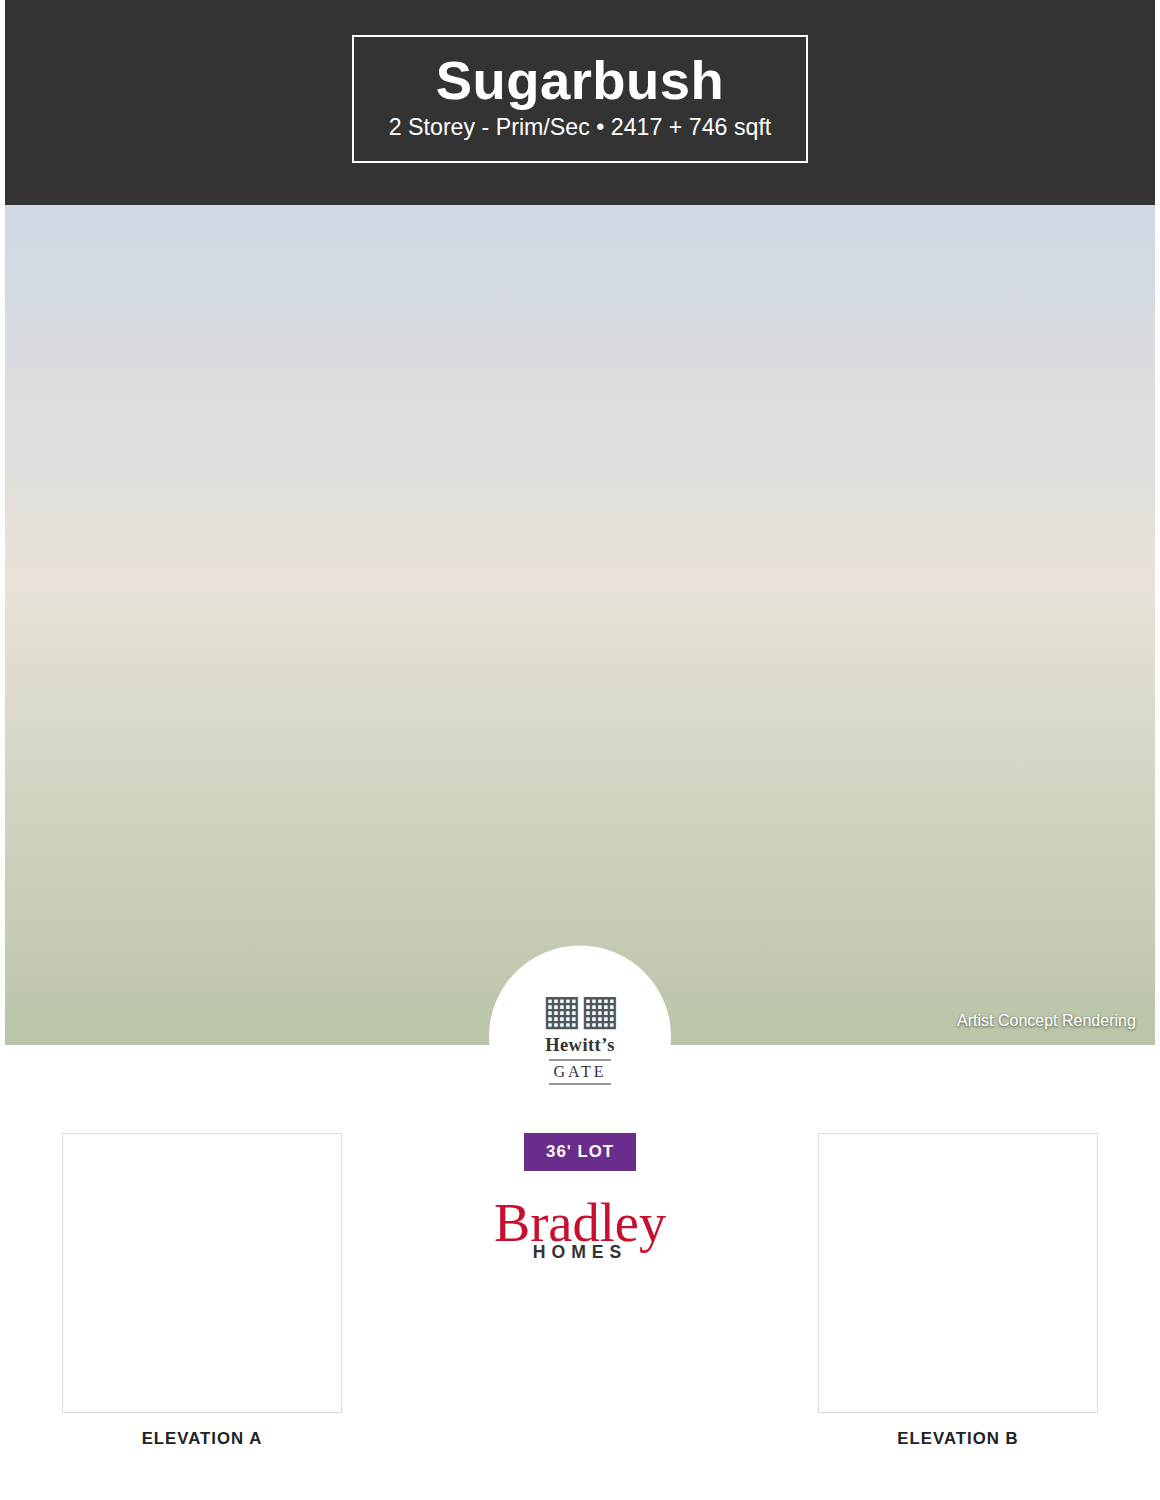Sugarbush
2 Storey - Prim/Sec • 2417 + 746 sqft
Artist Concept Rendering
▦▦ Hewitt’s GATE
ELEVATION A
36' LOT
Bradley HOMES
ELEVATION B